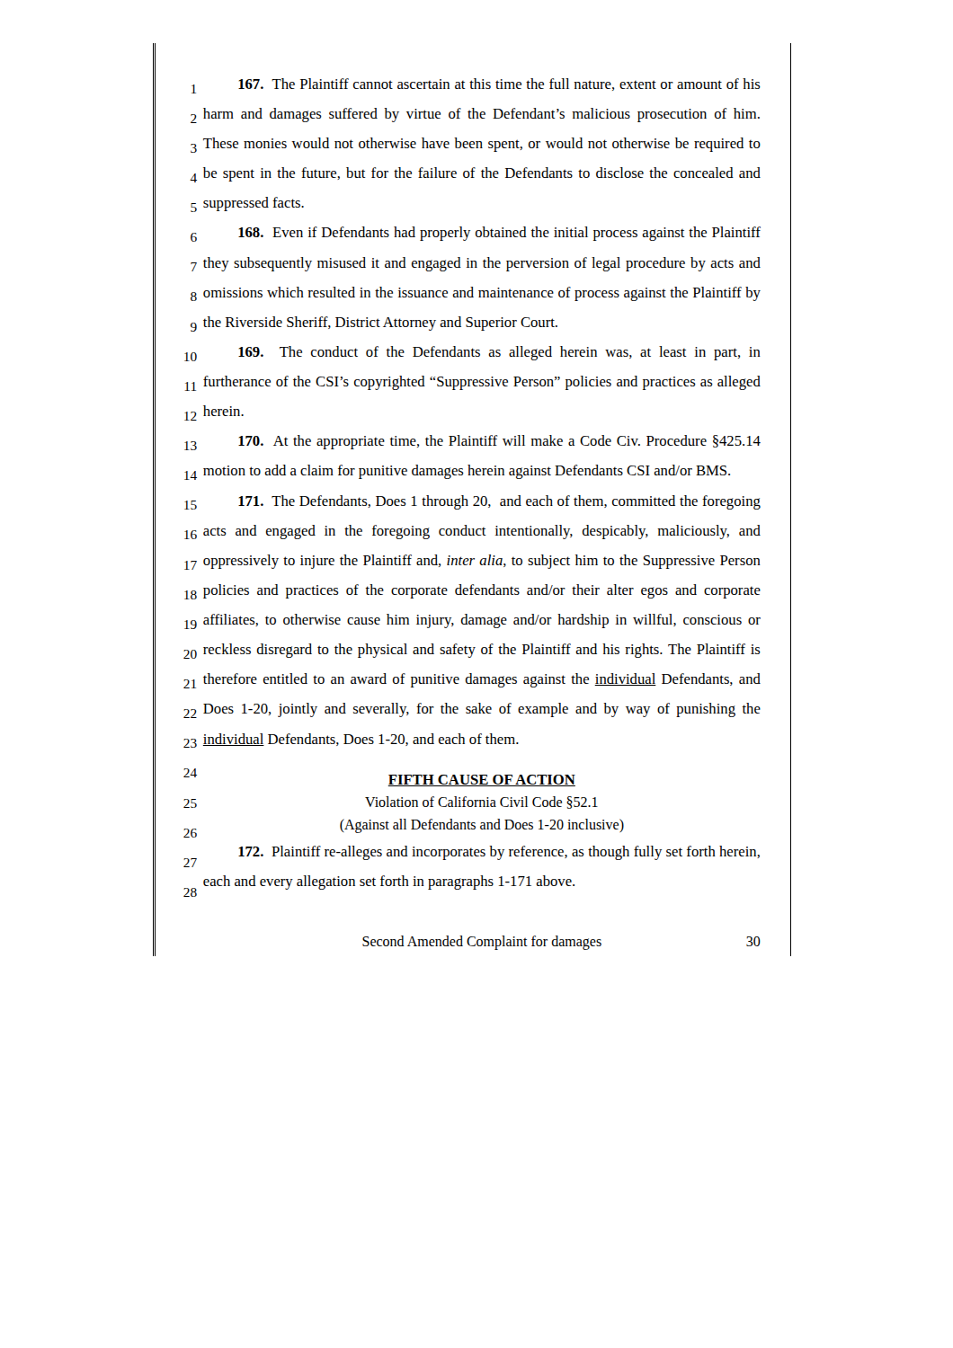1
2
3
4
5
6
7
8
9
10
11
12
13
14
15
16
17
18
19
20
21
22
23
24
25
26
27
28
167. The Plaintiff cannot ascertain at this time the full nature, extent or amount of his harm and damages suffered by virtue of the Defendant’s malicious prosecution of him. These monies would not otherwise have been spent, or would not otherwise be required to be spent in the future, but for the failure of the Defendants to disclose the concealed and suppressed facts.
168. Even if Defendants had properly obtained the initial process against the Plaintiff they subsequently misused it and engaged in the perversion of legal procedure by acts and omissions which resulted in the issuance and maintenance of process against the Plaintiff by the Riverside Sheriff, District Attorney and Superior Court.
169. The conduct of the Defendants as alleged herein was, at least in part, in furtherance of the CSI’s copyrighted “Suppressive Person” policies and practices as alleged herein.
170. At the appropriate time, the Plaintiff will make a Code Civ. Procedure §425.14 motion to add a claim for punitive damages herein against Defendants CSI and/or BMS.
171. The Defendants, Does 1 through 20, and each of them, committed the foregoing acts and engaged in the foregoing conduct intentionally, despicably, maliciously, and oppressively to injure the Plaintiff and, inter alia, to subject him to the Suppressive Person policies and practices of the corporate defendants and/or their alter egos and corporate affiliates, to otherwise cause him injury, damage and/or hardship in willful, conscious or reckless disregard to the physical and safety of the Plaintiff and his rights. The Plaintiff is therefore entitled to an award of punitive damages against the individual Defendants, and Does 1-20, jointly and severally, for the sake of example and by way of punishing the individual Defendants, Does 1-20, and each of them.
FIFTH CAUSE OF ACTION
Violation of California Civil Code §52.1
(Against all Defendants and Does 1-20 inclusive)
172. Plaintiff re-alleges and incorporates by reference, as though fully set forth herein, each and every allegation set forth in paragraphs 1-171 above.
Second Amended Complaint for damages 30